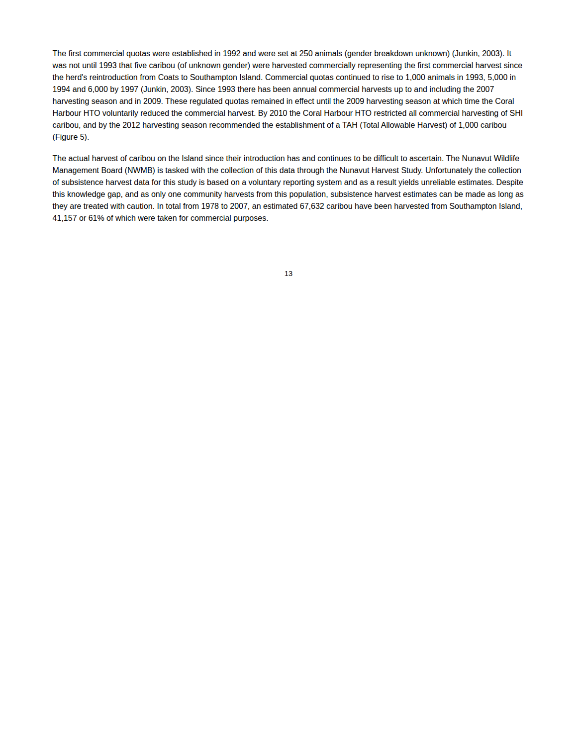The first commercial quotas were established in 1992 and were set at 250 animals (gender breakdown unknown) (Junkin, 2003). It was not until 1993 that five caribou (of unknown gender) were harvested commercially representing the first commercial harvest since the herd's reintroduction from Coats to Southampton Island. Commercial quotas continued to rise to 1,000 animals in 1993, 5,000 in 1994 and 6,000 by 1997 (Junkin, 2003). Since 1993 there has been annual commercial harvests up to and including the 2007 harvesting season and in 2009. These regulated quotas remained in effect until the 2009 harvesting season at which time the Coral Harbour HTO voluntarily reduced the commercial harvest. By 2010 the Coral Harbour HTO restricted all commercial harvesting of SHI caribou, and by the 2012 harvesting season recommended the establishment of a TAH (Total Allowable Harvest) of 1,000 caribou (Figure 5).
The actual harvest of caribou on the Island since their introduction has and continues to be difficult to ascertain. The Nunavut Wildlife Management Board (NWMB) is tasked with the collection of this data through the Nunavut Harvest Study. Unfortunately the collection of subsistence harvest data for this study is based on a voluntary reporting system and as a result yields unreliable estimates. Despite this knowledge gap, and as only one community harvests from this population, subsistence harvest estimates can be made as long as they are treated with caution. In total from 1978 to 2007, an estimated 67,632 caribou have been harvested from Southampton Island, 41,157 or 61% of which were taken for commercial purposes.
13